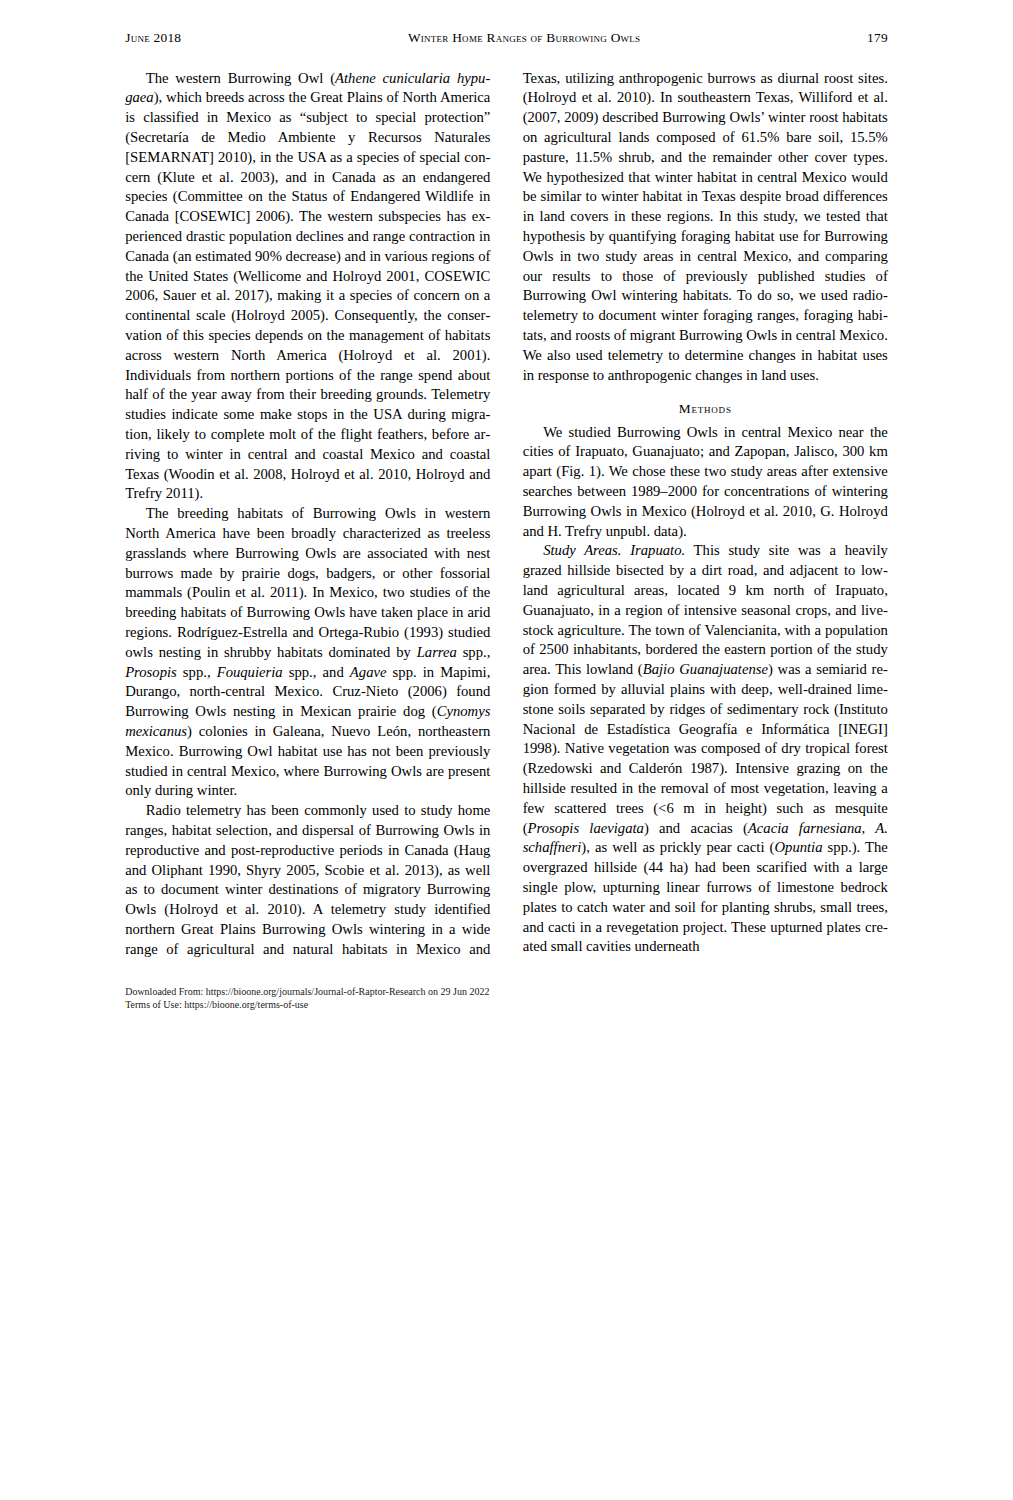June 2018 Winter Home Ranges of Burrowing Owls 179
The western Burrowing Owl (Athene cunicularia hypugaea), which breeds across the Great Plains of North America is classified in Mexico as “subject to special protection” (Secretaría de Medio Ambiente y Recursos Naturales [SEMARNAT] 2010), in the USA as a species of special concern (Klute et al. 2003), and in Canada as an endangered species (Committee on the Status of Endangered Wildlife in Canada [COSEWIC] 2006). The western subspecies has experienced drastic population declines and range contraction in Canada (an estimated 90% decrease) and in various regions of the United States (Wellicome and Holroyd 2001, COSEWIC 2006, Sauer et al. 2017), making it a species of concern on a continental scale (Holroyd 2005). Consequently, the conservation of this species depends on the management of habitats across western North America (Holroyd et al. 2001). Individuals from northern portions of the range spend about half of the year away from their breeding grounds. Telemetry studies indicate some make stops in the USA during migration, likely to complete molt of the flight feathers, before arriving to winter in central and coastal Mexico and coastal Texas (Woodin et al. 2008, Holroyd et al. 2010, Holroyd and Trefry 2011).
The breeding habitats of Burrowing Owls in western North America have been broadly characterized as treeless grasslands where Burrowing Owls are associated with nest burrows made by prairie dogs, badgers, or other fossorial mammals (Poulin et al. 2011). In Mexico, two studies of the breeding habitats of Burrowing Owls have taken place in arid regions. Rodríguez-Estrella and Ortega-Rubio (1993) studied owls nesting in shrubby habitats dominated by Larrea spp., Prosopis spp., Fouquieria spp., and Agave spp. in Mapimi, Durango, north-central Mexico. Cruz-Nieto (2006) found Burrowing Owls nesting in Mexican prairie dog (Cynomys mexicanus) colonies in Galeana, Nuevo León, northeastern Mexico. Burrowing Owl habitat use has not been previously studied in central Mexico, where Burrowing Owls are present only during winter.
Radio telemetry has been commonly used to study home ranges, habitat selection, and dispersal of Burrowing Owls in reproductive and post-reproductive periods in Canada (Haug and Oliphant 1990, Shyry 2005, Scobie et al. 2013), as well as to document winter destinations of migratory Burrowing Owls (Holroyd et al. 2010). A telemetry study identified northern Great Plains Burrowing Owls wintering in a wide range of agricultural and natural habitats in Mexico and Texas, utilizing anthropogenic burrows as diurnal roost sites. (Holroyd et al. 2010). In southeastern Texas, Williford et al. (2007, 2009) described Burrowing Owls’ winter roost habitats on agricultural lands composed of 61.5% bare soil, 15.5% pasture, 11.5% shrub, and the remainder other cover types. We hypothesized that winter habitat in central Mexico would be similar to winter habitat in Texas despite broad differences in land covers in these regions. In this study, we tested that hypothesis by quantifying foraging habitat use for Burrowing Owls in two study areas in central Mexico, and comparing our results to those of previously published studies of Burrowing Owl wintering habitats. To do so, we used radio-telemetry to document winter foraging ranges, foraging habitats, and roosts of migrant Burrowing Owls in central Mexico. We also used telemetry to determine changes in habitat uses in response to anthropogenic changes in land uses.
Methods
We studied Burrowing Owls in central Mexico near the cities of Irapuato, Guanajuato; and Zapopan, Jalisco, 300 km apart (Fig. 1). We chose these two study areas after extensive searches between 1989–2000 for concentrations of wintering Burrowing Owls in Mexico (Holroyd et al. 2010, G. Holroyd and H. Trefry unpubl. data).
Study Areas. Irapuato. This study site was a heavily grazed hillside bisected by a dirt road, and adjacent to lowland agricultural areas, located 9 km north of Irapuato, Guanajuato, in a region of intensive seasonal crops, and livestock agriculture. The town of Valencianita, with a population of 2500 inhabitants, bordered the eastern portion of the study area. This lowland (Bajio Guanajuatense) was a semiarid region formed by alluvial plains with deep, well-drained limestone soils separated by ridges of sedimentary rock (Instituto Nacional de Estadística Geografía e Informática [INEGI] 1998). Native vegetation was composed of dry tropical forest (Rzedowski and Calderón 1987). Intensive grazing on the hillside resulted in the removal of most vegetation, leaving a few scattered trees (<6 m in height) such as mesquite (Prosopis laevigata) and acacias (Acacia farnesiana, A. schaffneri), as well as prickly pear cacti (Opuntia spp.). The overgrazed hillside (44 ha) had been scarified with a large single plow, upturning linear furrows of limestone bedrock plates to catch water and soil for planting shrubs, small trees, and cacti in a revegetation project. These upturned plates created small cavities underneath
Downloaded From: https://bioone.org/journals/Journal-of-Raptor-Research on 29 Jun 2022
Terms of Use: https://bioone.org/terms-of-use